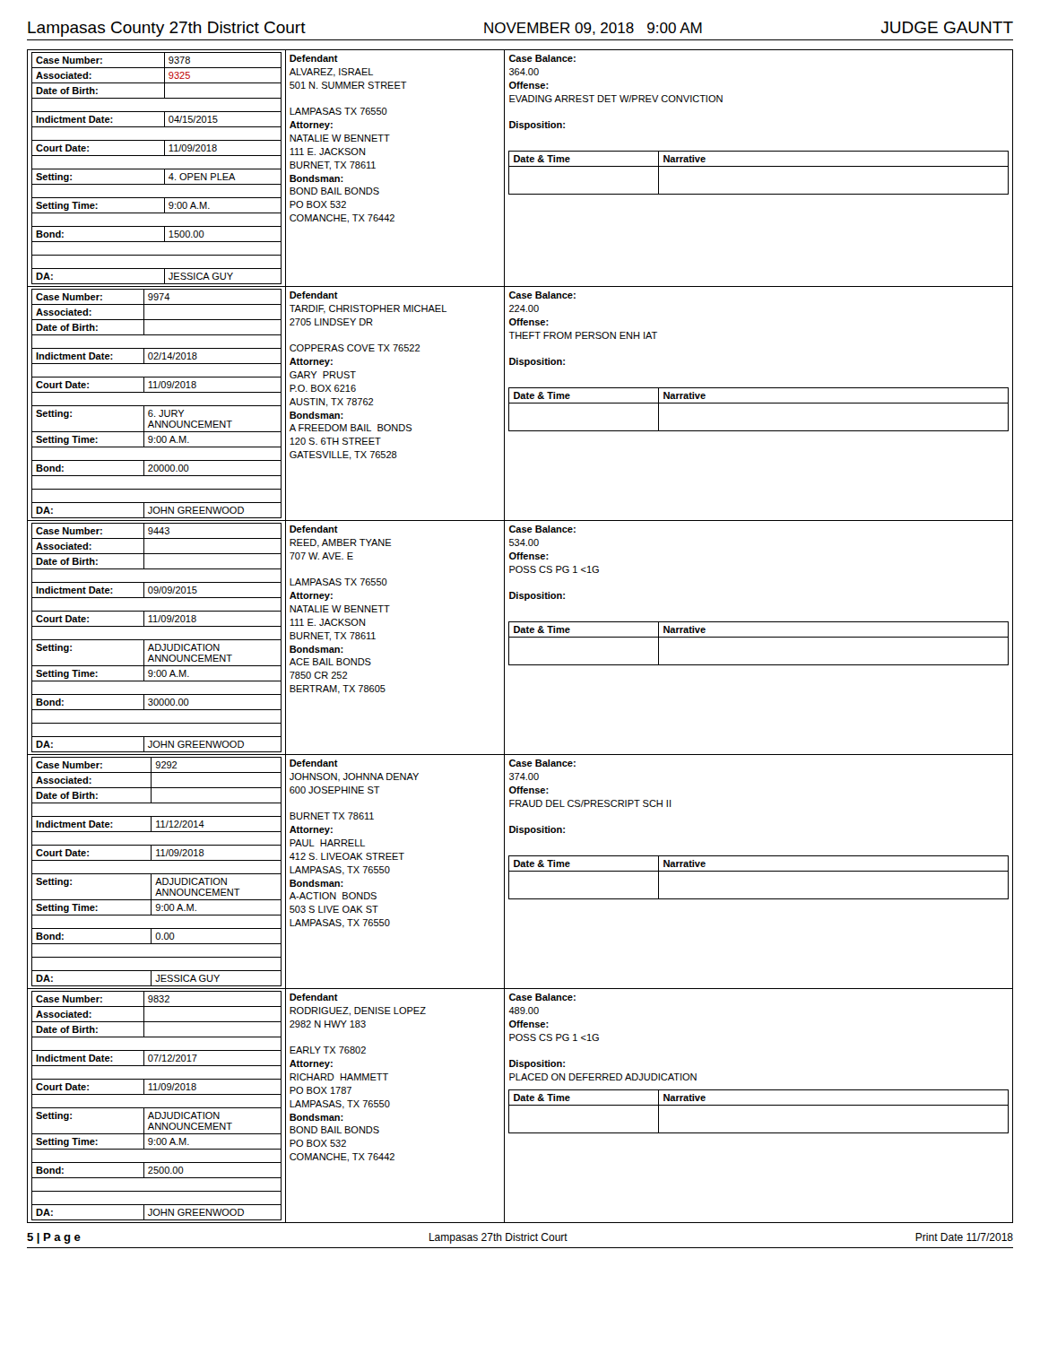Lampasas County 27th District Court
NOVEMBER 09, 2018 9:00 AM
JUDGE GAUNTT
| / Case Number: / 9378 / / Associated: / 9325 / / Date of Birth: / / / Indictment Date: / 04/15/2015 / / Court Date: / 11/09/2018 / / Setting: / 4. OPEN PLEA / / Setting Time: / 9:00 A.M. / / Bond: / 1500.00 / / DA: / JESSICA GUY / | Defendant ALVAREZ, ISRAEL 501 N. SUMMER STREET LAMPASAS TX 76550 Attorney: NATALIE W BENNETT 111 E. JACKSON BURNET, TX 78611 Bondsman: BOND BAIL BONDS PO BOX 532 COMANCHE, TX 76442 | Case Balance: 364.00 Offense: EVADING ARREST DET W/PREV CONVICTION Disposition: / Date & Time / Narrative / / --- / --- / |
| / Case Number: / 9974 / / Associated: / / / Date of Birth: / / / Indictment Date: / 02/14/2018 / / Court Date: / 11/09/2018 / / Setting: / 6. JURY ANNOUNCEMENT / / Setting Time: / 9:00 A.M. / / Bond: / 20000.00 / / DA: / JOHN GREENWOOD / | Defendant TARDIF, CHRISTOPHER MICHAEL 2705 LINDSEY DR COPPERAS COVE TX 76522 Attorney: GARY PRUST P.O. BOX 6216 AUSTIN, TX 78762 Bondsman: A FREEDOM BAIL BONDS 120 S. 6TH STREET GATESVILLE, TX 76528 | Case Balance: 224.00 Offense: THEFT FROM PERSON ENH IAT Disposition: / Date & Time / Narrative / / --- / --- / |
| / Case Number: / 9443 / / Associated: / / / Date of Birth: / / / Indictment Date: / 09/09/2015 / / Court Date: / 11/09/2018 / / Setting: / ADJUDICATION ANNOUNCEMENT / / Setting Time: / 9:00 A.M. / / Bond: / 30000.00 / / DA: / JOHN GREENWOOD / | Defendant REED, AMBER TYANE 707 W. AVE. E LAMPASAS TX 76550 Attorney: NATALIE W BENNETT 111 E. JACKSON BURNET, TX 78611 Bondsman: ACE BAIL BONDS 7850 CR 252 BERTRAM, TX 78605 | Case Balance: 534.00 Offense: POSS CS PG 1 <1G Disposition: / Date & Time / Narrative / / --- / --- / |
| / Case Number: / 9292 / / Associated: / / / Date of Birth: / / / Indictment Date: / 11/12/2014 / / Court Date: / 11/09/2018 / / Setting: / ADJUDICATION ANNOUNCEMENT / / Setting Time: / 9:00 A.M. / / Bond: / 0.00 / / DA: / JESSICA GUY / | Defendant JOHNSON, JOHNNA DENAY 600 JOSEPHINE ST BURNET TX 78611 Attorney: PAUL HARRELL 412 S. LIVEOAK STREET LAMPASAS, TX 76550 Bondsman: A-ACTION BONDS 503 S LIVE OAK ST LAMPASAS, TX 76550 | Case Balance: 374.00 Offense: FRAUD DEL CS/PRESCRIPT SCH II Disposition: / Date & Time / Narrative / / --- / --- / |
| / Case Number: / 9832 / / Associated: / / / Date of Birth: / / / Indictment Date: / 07/12/2017 / / Court Date: / 11/09/2018 / / Setting: / ADJUDICATION ANNOUNCEMENT / / Setting Time: / 9:00 A.M. / / Bond: / 2500.00 / / DA: / JOHN GREENWOOD / | Defendant RODRIGUEZ, DENISE LOPEZ 2982 N HWY 183 EARLY TX 76802 Attorney: RICHARD HAMMETT PO BOX 1787 LAMPASAS, TX 76550 Bondsman: BOND BAIL BONDS PO BOX 532 COMANCHE, TX 76442 | Case Balance: 489.00 Offense: POSS CS PG 1 <1G Disposition: PLACED ON DEFERRED ADJUDICATION / Date & Time / Narrative / / --- / --- / |
5 | P a g e
Lampasas 27th District Court
Print Date 11/7/2018